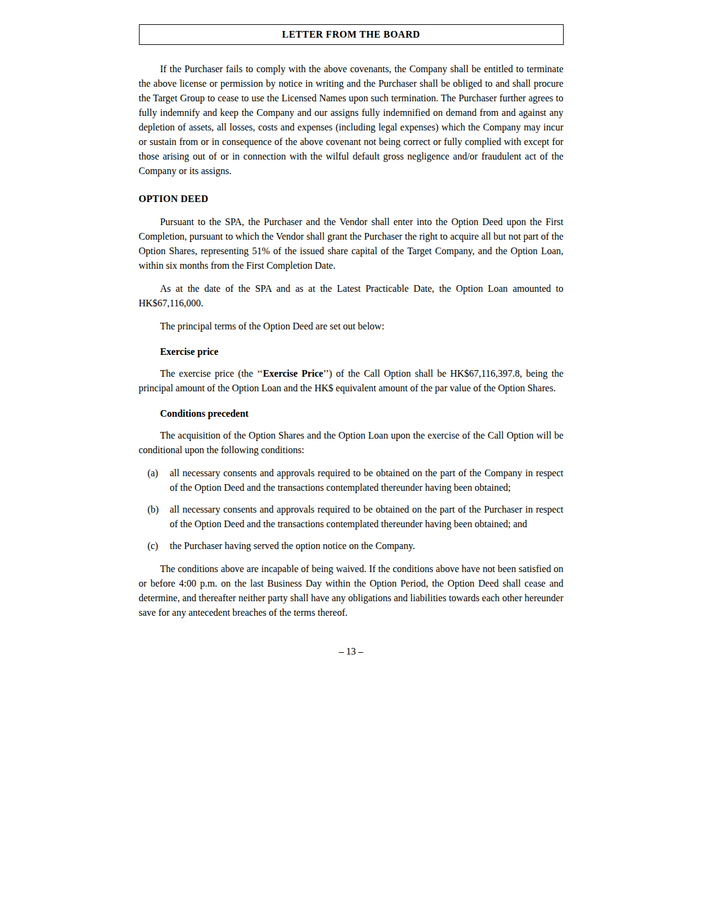LETTER FROM THE BOARD
If the Purchaser fails to comply with the above covenants, the Company shall be entitled to terminate the above license or permission by notice in writing and the Purchaser shall be obliged to and shall procure the Target Group to cease to use the Licensed Names upon such termination. The Purchaser further agrees to fully indemnify and keep the Company and our assigns fully indemnified on demand from and against any depletion of assets, all losses, costs and expenses (including legal expenses) which the Company may incur or sustain from or in consequence of the above covenant not being correct or fully complied with except for those arising out of or in connection with the wilful default gross negligence and/or fraudulent act of the Company or its assigns.
OPTION DEED
Pursuant to the SPA, the Purchaser and the Vendor shall enter into the Option Deed upon the First Completion, pursuant to which the Vendor shall grant the Purchaser the right to acquire all but not part of the Option Shares, representing 51% of the issued share capital of the Target Company, and the Option Loan, within six months from the First Completion Date.
As at the date of the SPA and as at the Latest Practicable Date, the Option Loan amounted to HK$67,116,000.
The principal terms of the Option Deed are set out below:
Exercise price
The exercise price (the ‘‘Exercise Price’’) of the Call Option shall be HK$67,116,397.8, being the principal amount of the Option Loan and the HK$ equivalent amount of the par value of the Option Shares.
Conditions precedent
The acquisition of the Option Shares and the Option Loan upon the exercise of the Call Option will be conditional upon the following conditions:
(a) all necessary consents and approvals required to be obtained on the part of the Company in respect of the Option Deed and the transactions contemplated thereunder having been obtained;
(b) all necessary consents and approvals required to be obtained on the part of the Purchaser in respect of the Option Deed and the transactions contemplated thereunder having been obtained; and
(c) the Purchaser having served the option notice on the Company.
The conditions above are incapable of being waived. If the conditions above have not been satisfied on or before 4:00 p.m. on the last Business Day within the Option Period, the Option Deed shall cease and determine, and thereafter neither party shall have any obligations and liabilities towards each other hereunder save for any antecedent breaches of the terms thereof.
– 13 –